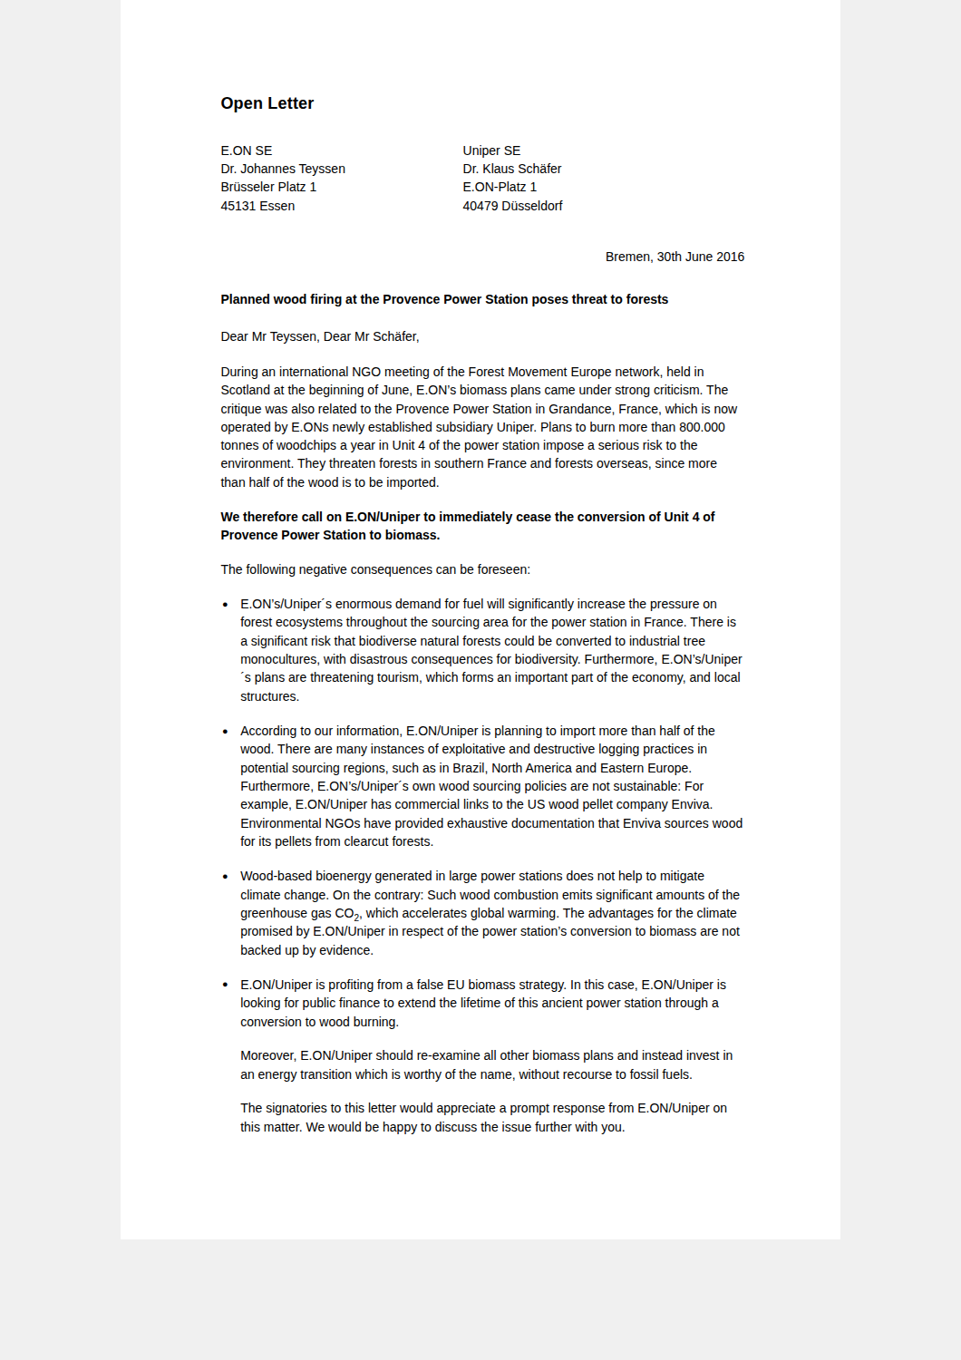Open Letter
| E.ON SE | Uniper SE |
| Dr. Johannes Teyssen | Dr. Klaus Schäfer |
| Brüsseler Platz 1 | E.ON-Platz 1 |
| 45131 Essen | 40479 Düsseldorf |
Bremen, 30th June 2016
Planned wood firing at the Provence Power Station poses threat to forests
Dear Mr Teyssen, Dear Mr Schäfer,
During an international NGO meeting of the Forest Movement Europe network, held in Scotland at the beginning of June, E.ON’s biomass plans came under strong criticism. The critique was also related to the Provence Power Station in Grandance, France, which is now operated by E.ONs newly established subsidiary Uniper. Plans to burn more than 800.000 tonnes of woodchips a year in Unit 4 of the power station impose a serious risk to the environment. They threaten forests in southern France and forests overseas, since more than half of the wood is to be imported.
We therefore call on E.ON/Uniper to immediately cease the conversion of Unit 4 of Provence Power Station to biomass.
The following negative consequences can be foreseen:
E.ON’s/Uniper´s enormous demand for fuel will significantly increase the pressure on forest ecosystems throughout the sourcing area for the power station in France. There is a significant risk that biodiverse natural forests could be converted to industrial tree monocultures, with disastrous consequences for biodiversity. Furthermore, E.ON’s/Uniper´s plans are threatening tourism, which forms an important part of the economy, and local structures.
According to our information, E.ON/Uniper is planning to import more than half of the wood. There are many instances of exploitative and destructive logging practices in potential sourcing regions, such as in Brazil, North America and Eastern Europe. Furthermore, E.ON’s/Uniper´s own wood sourcing policies are not sustainable: For example, E.ON/Uniper has commercial links to the US wood pellet company Enviva. Environmental NGOs have provided exhaustive documentation that Enviva sources wood for its pellets from clearcut forests.
Wood-based bioenergy generated in large power stations does not help to mitigate climate change. On the contrary: Such wood combustion emits significant amounts of the greenhouse gas CO2, which accelerates global warming. The advantages for the climate promised by E.ON/Uniper in respect of the power station’s conversion to biomass are not backed up by evidence.
E.ON/Uniper is profiting from a false EU biomass strategy. In this case, E.ON/Uniper is looking for public finance to extend the lifetime of this ancient power station through a conversion to wood burning.
Moreover, E.ON/Uniper should re-examine all other biomass plans and instead invest in an energy transition which is worthy of the name, without recourse to fossil fuels.
The signatories to this letter would appreciate a prompt response from E.ON/Uniper on this matter. We would be happy to discuss the issue further with you.